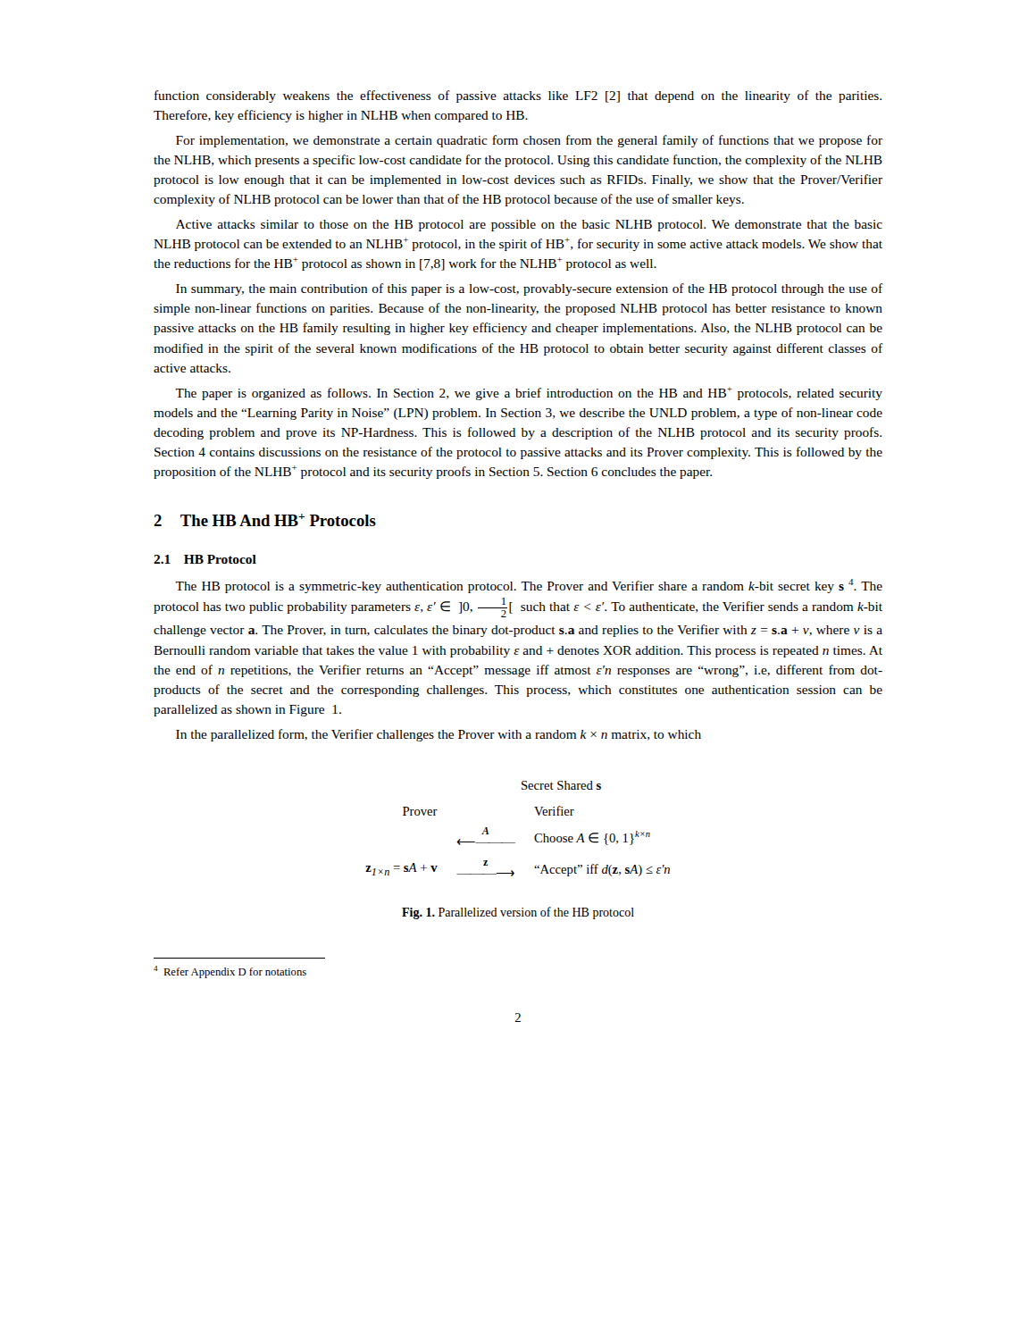function considerably weakens the effectiveness of passive attacks like LF2 [2] that depend on the linearity of the parities. Therefore, key efficiency is higher in NLHB when compared to HB.
For implementation, we demonstrate a certain quadratic form chosen from the general family of functions that we propose for the NLHB, which presents a specific low-cost candidate for the protocol. Using this candidate function, the complexity of the NLHB protocol is low enough that it can be implemented in low-cost devices such as RFIDs. Finally, we show that the Prover/Verifier complexity of NLHB protocol can be lower than that of the HB protocol because of the use of smaller keys.
Active attacks similar to those on the HB protocol are possible on the basic NLHB protocol. We demonstrate that the basic NLHB protocol can be extended to an NLHB+ protocol, in the spirit of HB+, for security in some active attack models. We show that the reductions for the HB+ protocol as shown in [7,8] work for the NLHB+ protocol as well.
In summary, the main contribution of this paper is a low-cost, provably-secure extension of the HB protocol through the use of simple non-linear functions on parities. Because of the non-linearity, the proposed NLHB protocol has better resistance to known passive attacks on the HB family resulting in higher key efficiency and cheaper implementations. Also, the NLHB protocol can be modified in the spirit of the several known modifications of the HB protocol to obtain better security against different classes of active attacks.
The paper is organized as follows. In Section 2, we give a brief introduction on the HB and HB+ protocols, related security models and the “Learning Parity in Noise” (LPN) problem. In Section 3, we describe the UNLD problem, a type of non-linear code decoding problem and prove its NP-Hardness. This is followed by a description of the NLHB protocol and its security proofs. Section 4 contains discussions on the resistance of the protocol to passive attacks and its Prover complexity. This is followed by the proposition of the NLHB+ protocol and its security proofs in Section 5. Section 6 concludes the paper.
2 The HB And HB+ Protocols
2.1 HB Protocol
The HB protocol is a symmetric-key authentication protocol. The Prover and Verifier share a random k-bit secret key s 4. The protocol has two public probability parameters ε, ε′ ∈ ]0, 12[ such that ε < ε′. To authenticate, the Verifier sends a random k-bit challenge vector a. The Prover, in turn, calculates the binary dot-product s.a and replies to the Verifier with z = s.a + v, where v is a Bernoulli random variable that takes the value 1 with probability ε and + denotes XOR addition. This process is repeated n times. At the end of n repetitions, the Verifier returns an “Accept” message iff atmost ε′n responses are “wrong”, i.e, different from dot-products of the secret and the corresponding challenges. This process, which constitutes one authentication session can be parallelized as shown in Figure 1.
In the parallelized form, the Verifier challenges the Prover with a random k × n matrix, to which
| | Secret Shared s |
| Prover | | Verifier |
| | A ⟵——— | Choose A ∈ {0, 1} k×n |
| z 1×n = s A + v | z ———⟶ | “Accept” iff d ( z , s A ) ≤ ε′n |
Fig. 1. Parallelized version of the HB protocol
4 Refer Appendix D for notations
2